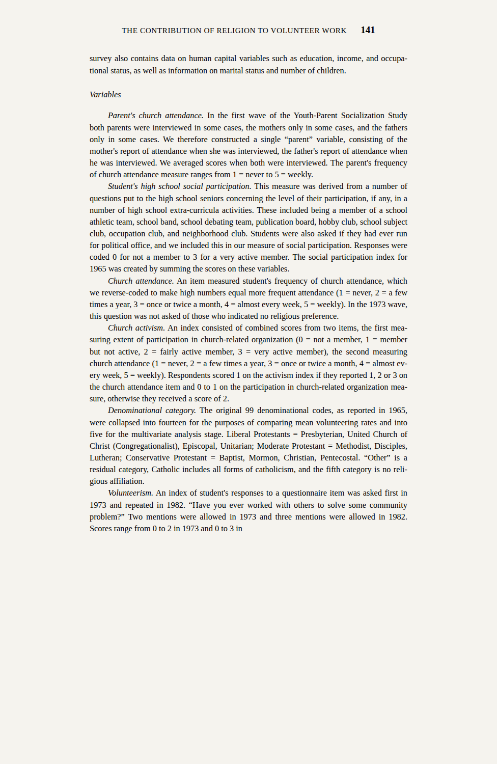THE CONTRIBUTION OF RELIGION TO VOLUNTEER WORK 141
survey also contains data on human capital variables such as education, income, and occupational status, as well as information on marital status and number of children.
Variables
Parent's church attendance. In the first wave of the Youth-Parent Socialization Study both parents were interviewed in some cases, the mothers only in some cases, and the fathers only in some cases. We therefore constructed a single “parent” variable, consisting of the mother's report of attendance when she was interviewed, the father's report of attendance when he was interviewed. We averaged scores when both were interviewed. The parent's frequency of church attendance measure ranges from 1 = never to 5 = weekly.
Student's high school social participation. This measure was derived from a number of questions put to the high school seniors concerning the level of their participation, if any, in a number of high school extra-curricula activities. These included being a member of a school athletic team, school band, school debating team, publication board, hobby club, school subject club, occupation club, and neighborhood club. Students were also asked if they had ever run for political office, and we included this in our measure of social participation. Responses were coded 0 for not a member to 3 for a very active member. The social participation index for 1965 was created by summing the scores on these variables.
Church attendance. An item measured student's frequency of church attendance, which we reverse-coded to make high numbers equal more frequent attendance (1 = never, 2 = a few times a year, 3 = once or twice a month, 4 = almost every week, 5 = weekly). In the 1973 wave, this question was not asked of those who indicated no religious preference.
Church activism. An index consisted of combined scores from two items, the first measuring extent of participation in church-related organization (0 = not a member, 1 = member but not active, 2 = fairly active member, 3 = very active member), the second measuring church attendance (1 = never, 2 = a few times a year, 3 = once or twice a month, 4 = almost every week, 5 = weekly). Respondents scored 1 on the activism index if they reported 1, 2 or 3 on the church attendance item and 0 to 1 on the participation in church-related organization measure, otherwise they received a score of 2.
Denominational category. The original 99 denominational codes, as reported in 1965, were collapsed into fourteen for the purposes of comparing mean volunteering rates and into five for the multivariate analysis stage. Liberal Protestants = Presbyterian, United Church of Christ (Congregationalist), Episcopal, Unitarian; Moderate Protestant = Methodist, Disciples, Lutheran; Conservative Protestant = Baptist, Mormon, Christian, Pentecostal. “Other” is a residual category, Catholic includes all forms of catholicism, and the fifth category is no religious affiliation.
Volunteerism. An index of student's responses to a questionnaire item was asked first in 1973 and repeated in 1982. “Have you ever worked with others to solve some community problem?” Two mentions were allowed in 1973 and three mentions were allowed in 1982. Scores range from 0 to 2 in 1973 and 0 to 3 in